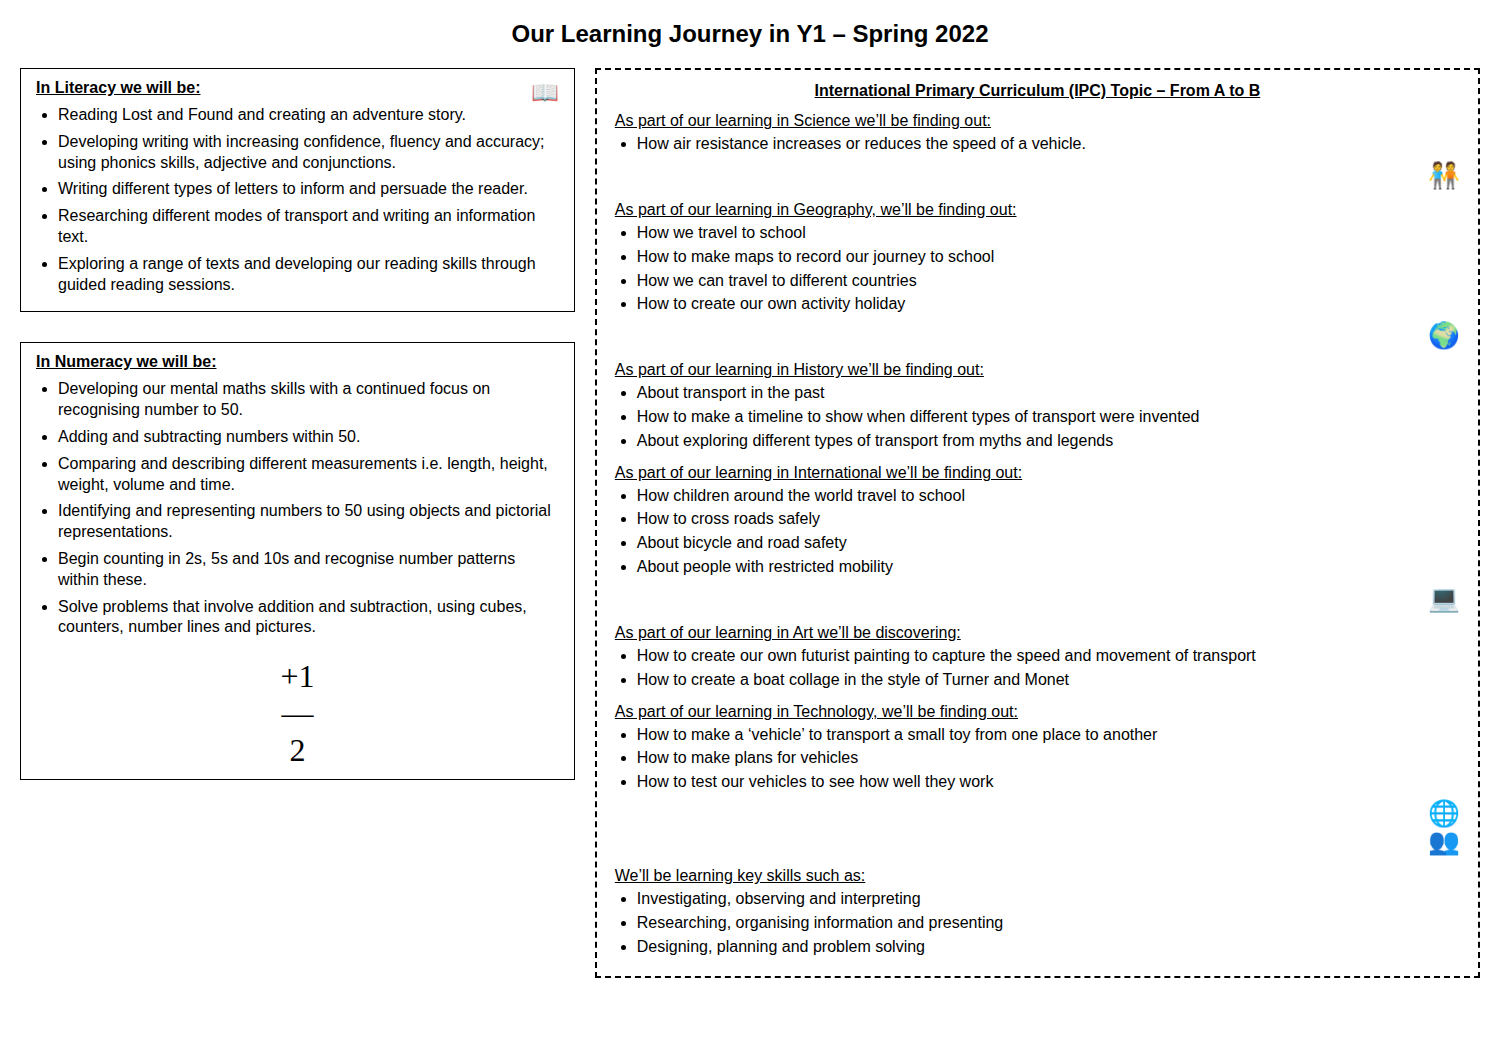Our Learning Journey in Y1 – Spring 2022
📖
In Literacy we will be:
Reading Lost and Found and creating an adventure story.
Developing writing with increasing confidence, fluency and accuracy; using phonics skills, adjective and conjunctions.
Writing different types of letters to inform and persuade the reader.
Researching different modes of transport and writing an information text.
Exploring a range of texts and developing our reading skills through guided reading sessions.
In Numeracy we will be:
Developing our mental maths skills with a continued focus on recognising number to 50.
Adding and subtracting numbers within 50.
Comparing and describing different measurements i.e. length, height, weight, volume and time.
Identifying and representing numbers to 50 using objects and pictorial representations.
Begin counting in 2s, 5s and 10s and recognise number patterns within these.
Solve problems that involve addition and subtraction, using cubes, counters, number lines and pictures.
+1
—
2
International Primary Curriculum (IPC) Topic – From A to B
As part of our learning in Science we’ll be finding out:
How air resistance increases or reduces the speed of a vehicle.
🧑‍🤝‍🧑
As part of our learning in Geography, we’ll be finding out:
How we travel to school
How to make maps to record our journey to school
How we can travel to different countries
How to create our own activity holiday
🌍
As part of our learning in History we’ll be finding out:
About transport in the past
How to make a timeline to show when different types of transport were invented
About exploring different types of transport from myths and legends
As part of our learning in International we’ll be finding out:
How children around the world travel to school
How to cross roads safely
About bicycle and road safety
About people with restricted mobility
💻
As part of our learning in Art we’ll be discovering:
How to create our own futurist painting to capture the speed and movement of transport
How to create a boat collage in the style of Turner and Monet
As part of our learning in Technology, we’ll be finding out:
How to make a ‘vehicle’ to transport a small toy from one place to another
How to make plans for vehicles
How to test our vehicles to see how well they work
🌐
👥
We’ll be learning key skills such as:
Investigating, observing and interpreting
Researching, organising information and presenting
Designing, planning and problem solving